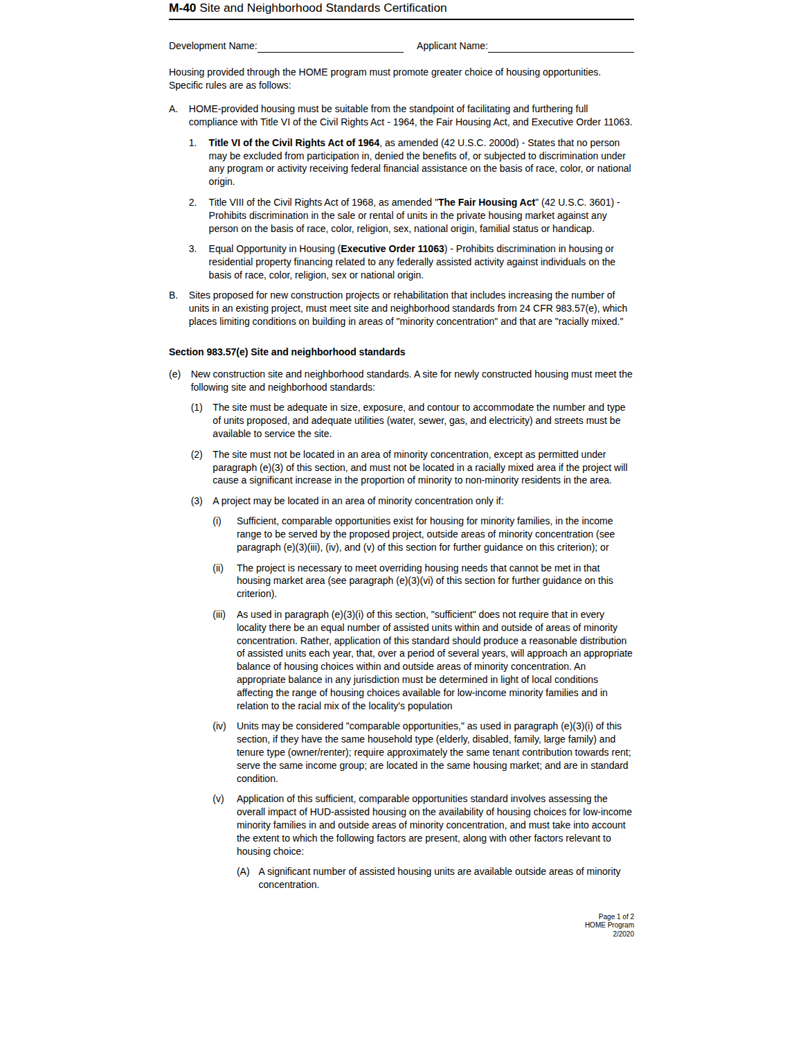M-40 Site and Neighborhood Standards Certification
| Development Name: | | | Applicant Name: | |
Housing provided through the HOME program must promote greater choice of housing opportunities. Specific rules are as follows:
A. HOME-provided housing must be suitable from the standpoint of facilitating and furthering full compliance with Title VI of the Civil Rights Act - 1964, the Fair Housing Act, and Executive Order 11063.
1. Title VI of the Civil Rights Act of 1964, as amended (42 U.S.C. 2000d) - States that no person may be excluded from participation in, denied the benefits of, or subjected to discrimination under any program or activity receiving federal financial assistance on the basis of race, color, or national origin.
2. Title VIII of the Civil Rights Act of 1968, as amended "The Fair Housing Act" (42 U.S.C. 3601) - Prohibits discrimination in the sale or rental of units in the private housing market against any person on the basis of race, color, religion, sex, national origin, familial status or handicap.
3. Equal Opportunity in Housing (Executive Order 11063) - Prohibits discrimination in housing or residential property financing related to any federally assisted activity against individuals on the basis of race, color, religion, sex or national origin.
B. Sites proposed for new construction projects or rehabilitation that includes increasing the number of units in an existing project, must meet site and neighborhood standards from 24 CFR 983.57(e), which places limiting conditions on building in areas of "minority concentration" and that are "racially mixed."
Section 983.57(e) Site and neighborhood standards
(e) New construction site and neighborhood standards. A site for newly constructed housing must meet the following site and neighborhood standards:
(1) The site must be adequate in size, exposure, and contour to accommodate the number and type of units proposed, and adequate utilities (water, sewer, gas, and electricity) and streets must be available to service the site.
(2) The site must not be located in an area of minority concentration, except as permitted under paragraph (e)(3) of this section, and must not be located in a racially mixed area if the project will cause a significant increase in the proportion of minority to non-minority residents in the area.
(3) A project may be located in an area of minority concentration only if:
(i) Sufficient, comparable opportunities exist for housing for minority families, in the income range to be served by the proposed project, outside areas of minority concentration (see paragraph (e)(3)(iii), (iv), and (v) of this section for further guidance on this criterion); or
(ii) The project is necessary to meet overriding housing needs that cannot be met in that housing market area (see paragraph (e)(3)(vi) of this section for further guidance on this criterion).
(iii) As used in paragraph (e)(3)(i) of this section, "sufficient" does not require that in every locality there be an equal number of assisted units within and outside of areas of minority concentration. Rather, application of this standard should produce a reasonable distribution of assisted units each year, that, over a period of several years, will approach an appropriate balance of housing choices within and outside areas of minority concentration. An appropriate balance in any jurisdiction must be determined in light of local conditions affecting the range of housing choices available for low-income minority families and in relation to the racial mix of the locality's population
(iv) Units may be considered "comparable opportunities," as used in paragraph (e)(3)(i) of this section, if they have the same household type (elderly, disabled, family, large family) and tenure type (owner/renter); require approximately the same tenant contribution towards rent; serve the same income group; are located in the same housing market; and are in standard condition.
(v) Application of this sufficient, comparable opportunities standard involves assessing the overall impact of HUD-assisted housing on the availability of housing choices for low-income minority families in and outside areas of minority concentration, and must take into account the extent to which the following factors are present, along with other factors relevant to housing choice:
(A) A significant number of assisted housing units are available outside areas of minority concentration.
Page 1 of 2
HOME Program
2/2020